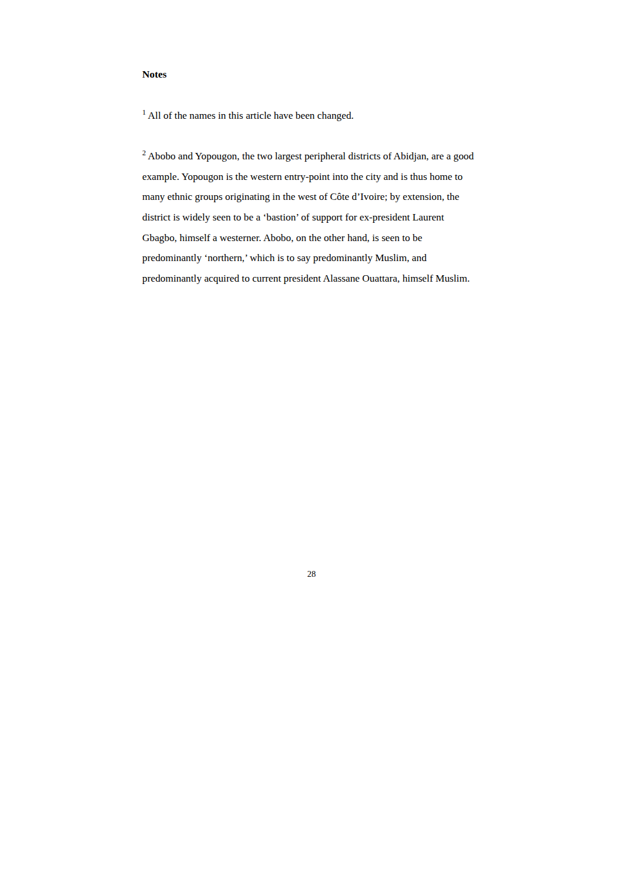Notes
1 All of the names in this article have been changed.
2 Abobo and Yopougon, the two largest peripheral districts of Abidjan, are a good example. Yopougon is the western entry-point into the city and is thus home to many ethnic groups originating in the west of Côte d’Ivoire; by extension, the district is widely seen to be a ‘bastion’ of support for ex-president Laurent Gbagbo, himself a westerner. Abobo, on the other hand, is seen to be predominantly ‘northern,’ which is to say predominantly Muslim, and predominantly acquired to current president Alassane Ouattara, himself Muslim.
28